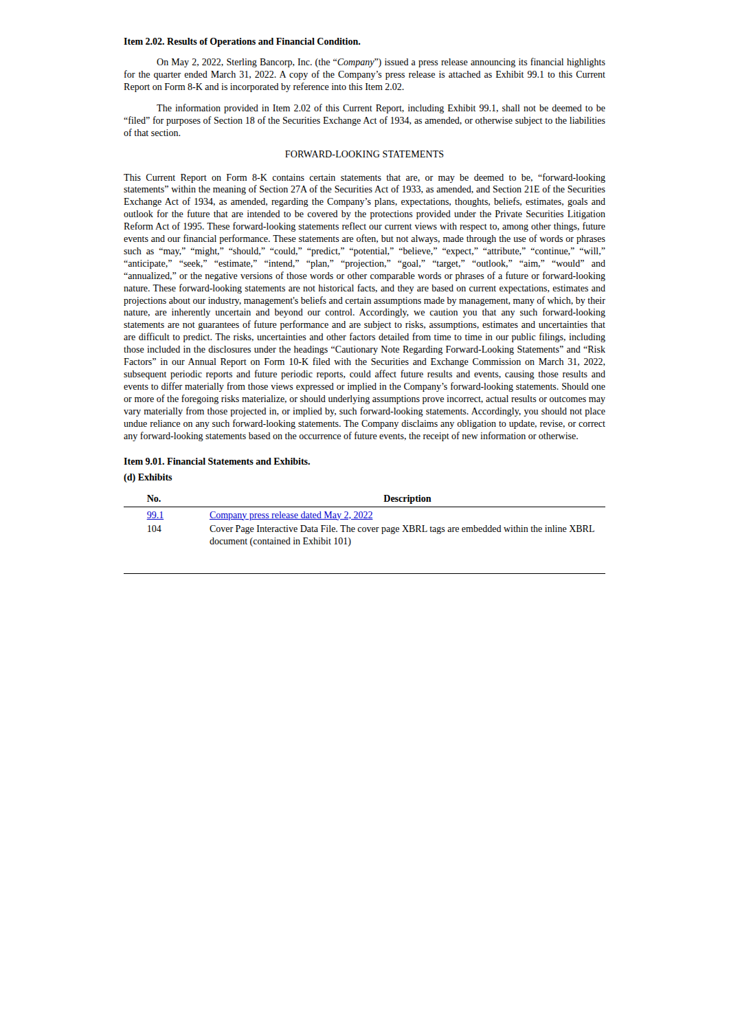Item 2.02. Results of Operations and Financial Condition.
On May 2, 2022, Sterling Bancorp, Inc. (the “Company”) issued a press release announcing its financial highlights for the quarter ended March 31, 2022. A copy of the Company’s press release is attached as Exhibit 99.1 to this Current Report on Form 8-K and is incorporated by reference into this Item 2.02.
The information provided in Item 2.02 of this Current Report, including Exhibit 99.1, shall not be deemed to be “filed” for purposes of Section 18 of the Securities Exchange Act of 1934, as amended, or otherwise subject to the liabilities of that section.
FORWARD-LOOKING STATEMENTS
This Current Report on Form 8-K contains certain statements that are, or may be deemed to be, “forward-looking statements” within the meaning of Section 27A of the Securities Act of 1933, as amended, and Section 21E of the Securities Exchange Act of 1934, as amended, regarding the Company’s plans, expectations, thoughts, beliefs, estimates, goals and outlook for the future that are intended to be covered by the protections provided under the Private Securities Litigation Reform Act of 1995. These forward-looking statements reflect our current views with respect to, among other things, future events and our financial performance. These statements are often, but not always, made through the use of words or phrases such as “may,” “might,” “should,” “could,” “predict,” “potential,” “believe,” “expect,” “attribute,” “continue,” “will,” “anticipate,” “seek,” “estimate,” “intend,” “plan,” “projection,” “goal,” “target,” “outlook,” “aim,” “would” and “annualized,” or the negative versions of those words or other comparable words or phrases of a future or forward-looking nature. These forward-looking statements are not historical facts, and they are based on current expectations, estimates and projections about our industry, management's beliefs and certain assumptions made by management, many of which, by their nature, are inherently uncertain and beyond our control. Accordingly, we caution you that any such forward-looking statements are not guarantees of future performance and are subject to risks, assumptions, estimates and uncertainties that are difficult to predict. The risks, uncertainties and other factors detailed from time to time in our public filings, including those included in the disclosures under the headings “Cautionary Note Regarding Forward-Looking Statements” and “Risk Factors” in our Annual Report on Form 10-K filed with the Securities and Exchange Commission on March 31, 2022, subsequent periodic reports and future periodic reports, could affect future results and events, causing those results and events to differ materially from those views expressed or implied in the Company’s forward-looking statements. Should one or more of the foregoing risks materialize, or should underlying assumptions prove incorrect, actual results or outcomes may vary materially from those projected in, or implied by, such forward-looking statements. Accordingly, you should not place undue reliance on any such forward-looking statements. The Company disclaims any obligation to update, revise, or correct any forward-looking statements based on the occurrence of future events, the receipt of new information or otherwise.
Item 9.01. Financial Statements and Exhibits.
(d) Exhibits
| No. | Description |
| --- | --- |
| 99.1 | Company press release dated May 2, 2022 |
| 104 | Cover Page Interactive Data File. The cover page XBRL tags are embedded within the inline XBRL document (contained in Exhibit 101) |